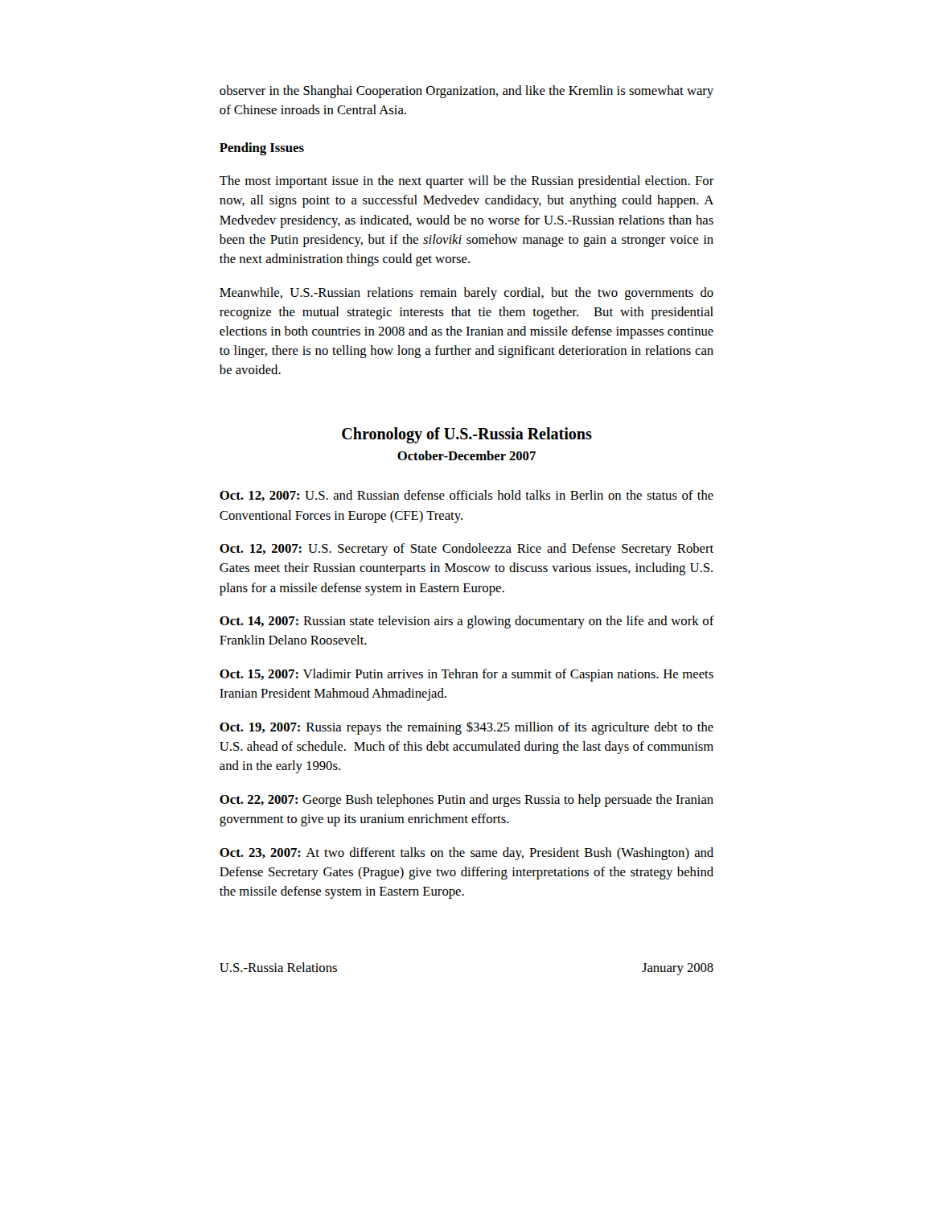observer in the Shanghai Cooperation Organization, and like the Kremlin is somewhat wary of Chinese inroads in Central Asia.
Pending Issues
The most important issue in the next quarter will be the Russian presidential election. For now, all signs point to a successful Medvedev candidacy, but anything could happen. A Medvedev presidency, as indicated, would be no worse for U.S.-Russian relations than has been the Putin presidency, but if the siloviki somehow manage to gain a stronger voice in the next administration things could get worse.
Meanwhile, U.S.-Russian relations remain barely cordial, but the two governments do recognize the mutual strategic interests that tie them together. But with presidential elections in both countries in 2008 and as the Iranian and missile defense impasses continue to linger, there is no telling how long a further and significant deterioration in relations can be avoided.
Chronology of U.S.-Russia Relations
October-December 2007
Oct. 12, 2007: U.S. and Russian defense officials hold talks in Berlin on the status of the Conventional Forces in Europe (CFE) Treaty.
Oct. 12, 2007: U.S. Secretary of State Condoleezza Rice and Defense Secretary Robert Gates meet their Russian counterparts in Moscow to discuss various issues, including U.S. plans for a missile defense system in Eastern Europe.
Oct. 14, 2007: Russian state television airs a glowing documentary on the life and work of Franklin Delano Roosevelt.
Oct. 15, 2007: Vladimir Putin arrives in Tehran for a summit of Caspian nations. He meets Iranian President Mahmoud Ahmadinejad.
Oct. 19, 2007: Russia repays the remaining $343.25 million of its agriculture debt to the U.S. ahead of schedule. Much of this debt accumulated during the last days of communism and in the early 1990s.
Oct. 22, 2007: George Bush telephones Putin and urges Russia to help persuade the Iranian government to give up its uranium enrichment efforts.
Oct. 23, 2007: At two different talks on the same day, President Bush (Washington) and Defense Secretary Gates (Prague) give two differing interpretations of the strategy behind the missile defense system in Eastern Europe.
U.S.-Russia Relations
January 2008